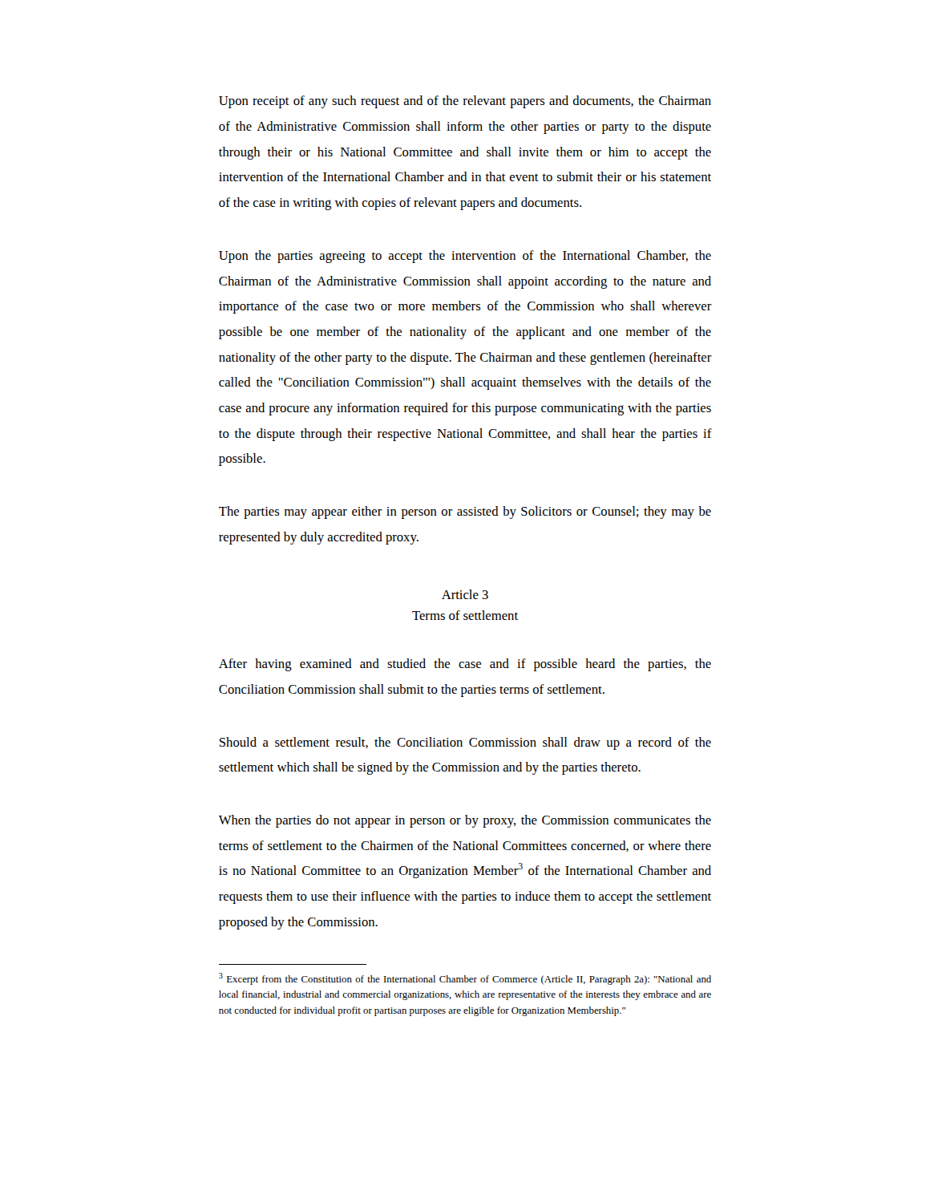Upon receipt of any such request and of the relevant papers and documents, the Chairman of the Administrative Commission shall inform the other parties or party to the dispute through their or his National Committee and shall invite them or him to accept the intervention of the International Chamber and in that event to submit their or his statement of the case in writing with copies of relevant papers and documents.
Upon the parties agreeing to accept the intervention of the International Chamber, the Chairman of the Administrative Commission shall appoint according to the nature and importance of the case two or more members of the Commission who shall wherever possible be one member of the nationality of the applicant and one member of the nationality of the other party to the dispute. The Chairman and these gentlemen (hereinafter called the "Conciliation Commission"') shall acquaint themselves with the details of the case and procure any information required for this purpose communicating with the parties to the dispute through their respective National Committee, and shall hear the parties if possible.
The parties may appear either in person or assisted by Solicitors or Counsel; they may be represented by duly accredited proxy.
Article 3 Terms of settlement
After having examined and studied the case and if possible heard the parties, the Conciliation Commission shall submit to the parties terms of settlement.
Should a settlement result, the Conciliation Commission shall draw up a record of the settlement which shall be signed by the Commission and by the parties thereto.
When the parties do not appear in person or by proxy, the Commission communicates the terms of settlement to the Chairmen of the National Committees concerned, or where there is no National Committee to an Organization Member3 of the International Chamber and requests them to use their influence with the parties to induce them to accept the settlement proposed by the Commission.
3 Excerpt from the Constitution of the International Chamber of Commerce (Article II, Paragraph 2a): "National and local financial, industrial and commercial organizations, which are representative of the interests they embrace and are not conducted for individual profit or partisan purposes are eligible for Organization Membership."